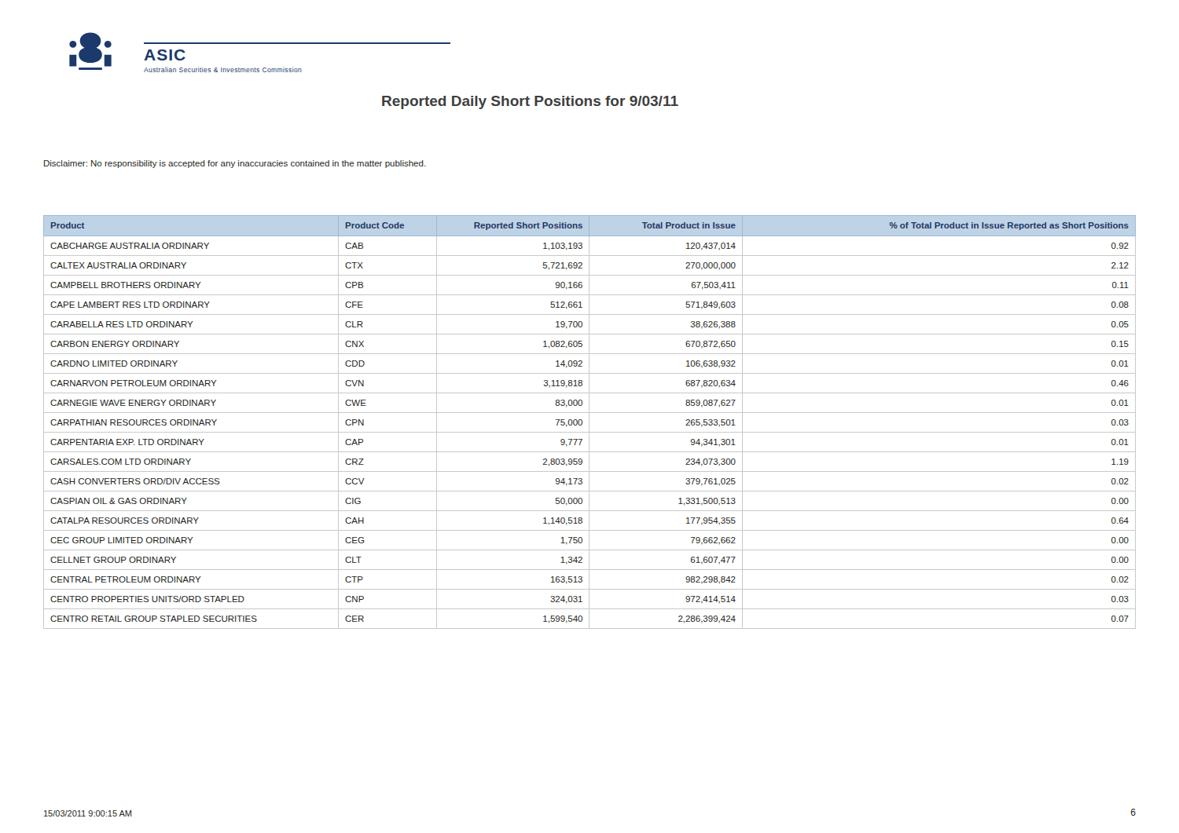ASIC
Australian Securities & Investments Commission
Reported Daily Short Positions for 9/03/11
Disclaimer: No responsibility is accepted for any inaccuracies contained in the matter published.
| Product | Product Code | Reported Short Positions | Total Product in Issue | % of Total Product in Issue Reported as Short Positions |
| --- | --- | --- | --- | --- |
| CABCHARGE AUSTRALIA ORDINARY | CAB | 1,103,193 | 120,437,014 | 0.92 |
| CALTEX AUSTRALIA ORDINARY | CTX | 5,721,692 | 270,000,000 | 2.12 |
| CAMPBELL BROTHERS ORDINARY | CPB | 90,166 | 67,503,411 | 0.11 |
| CAPE LAMBERT RES LTD ORDINARY | CFE | 512,661 | 571,849,603 | 0.08 |
| CARABELLA RES LTD ORDINARY | CLR | 19,700 | 38,626,388 | 0.05 |
| CARBON ENERGY ORDINARY | CNX | 1,082,605 | 670,872,650 | 0.15 |
| CARDNO LIMITED ORDINARY | CDD | 14,092 | 106,638,932 | 0.01 |
| CARNARVON PETROLEUM ORDINARY | CVN | 3,119,818 | 687,820,634 | 0.46 |
| CARNEGIE WAVE ENERGY ORDINARY | CWE | 83,000 | 859,087,627 | 0.01 |
| CARPATHIAN RESOURCES ORDINARY | CPN | 75,000 | 265,533,501 | 0.03 |
| CARPENTARIA EXP. LTD ORDINARY | CAP | 9,777 | 94,341,301 | 0.01 |
| CARSALES.COM LTD ORDINARY | CRZ | 2,803,959 | 234,073,300 | 1.19 |
| CASH CONVERTERS ORD/DIV ACCESS | CCV | 94,173 | 379,761,025 | 0.02 |
| CASPIAN OIL & GAS ORDINARY | CIG | 50,000 | 1,331,500,513 | 0.00 |
| CATALPA RESOURCES ORDINARY | CAH | 1,140,518 | 177,954,355 | 0.64 |
| CEC GROUP LIMITED ORDINARY | CEG | 1,750 | 79,662,662 | 0.00 |
| CELLNET GROUP ORDINARY | CLT | 1,342 | 61,607,477 | 0.00 |
| CENTRAL PETROLEUM ORDINARY | CTP | 163,513 | 982,298,842 | 0.02 |
| CENTRO PROPERTIES UNITS/ORD STAPLED | CNP | 324,031 | 972,414,514 | 0.03 |
| CENTRO RETAIL GROUP STAPLED SECURITIES | CER | 1,599,540 | 2,286,399,424 | 0.07 |
15/03/2011 9:00:15 AM 6